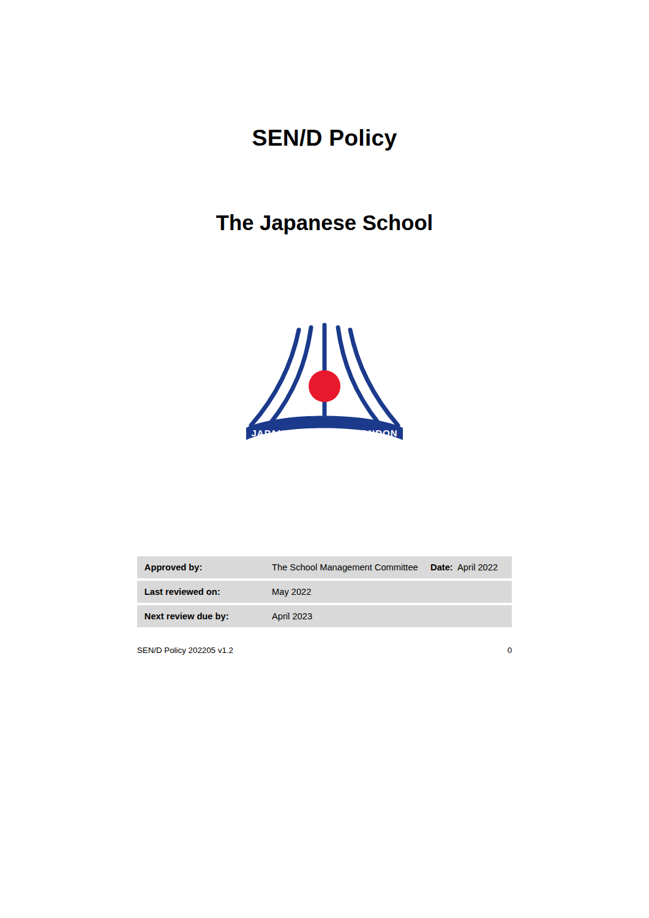SEN/D Policy
The Japanese School
JAPANESE SCHOOL LONDON
| Approved by: | The School Management Committee Date: April 2022 |
| Last reviewed on: | May 2022 |
| Next review due by: | April 2023 |
SEN/D Policy 202205 v1.2
0